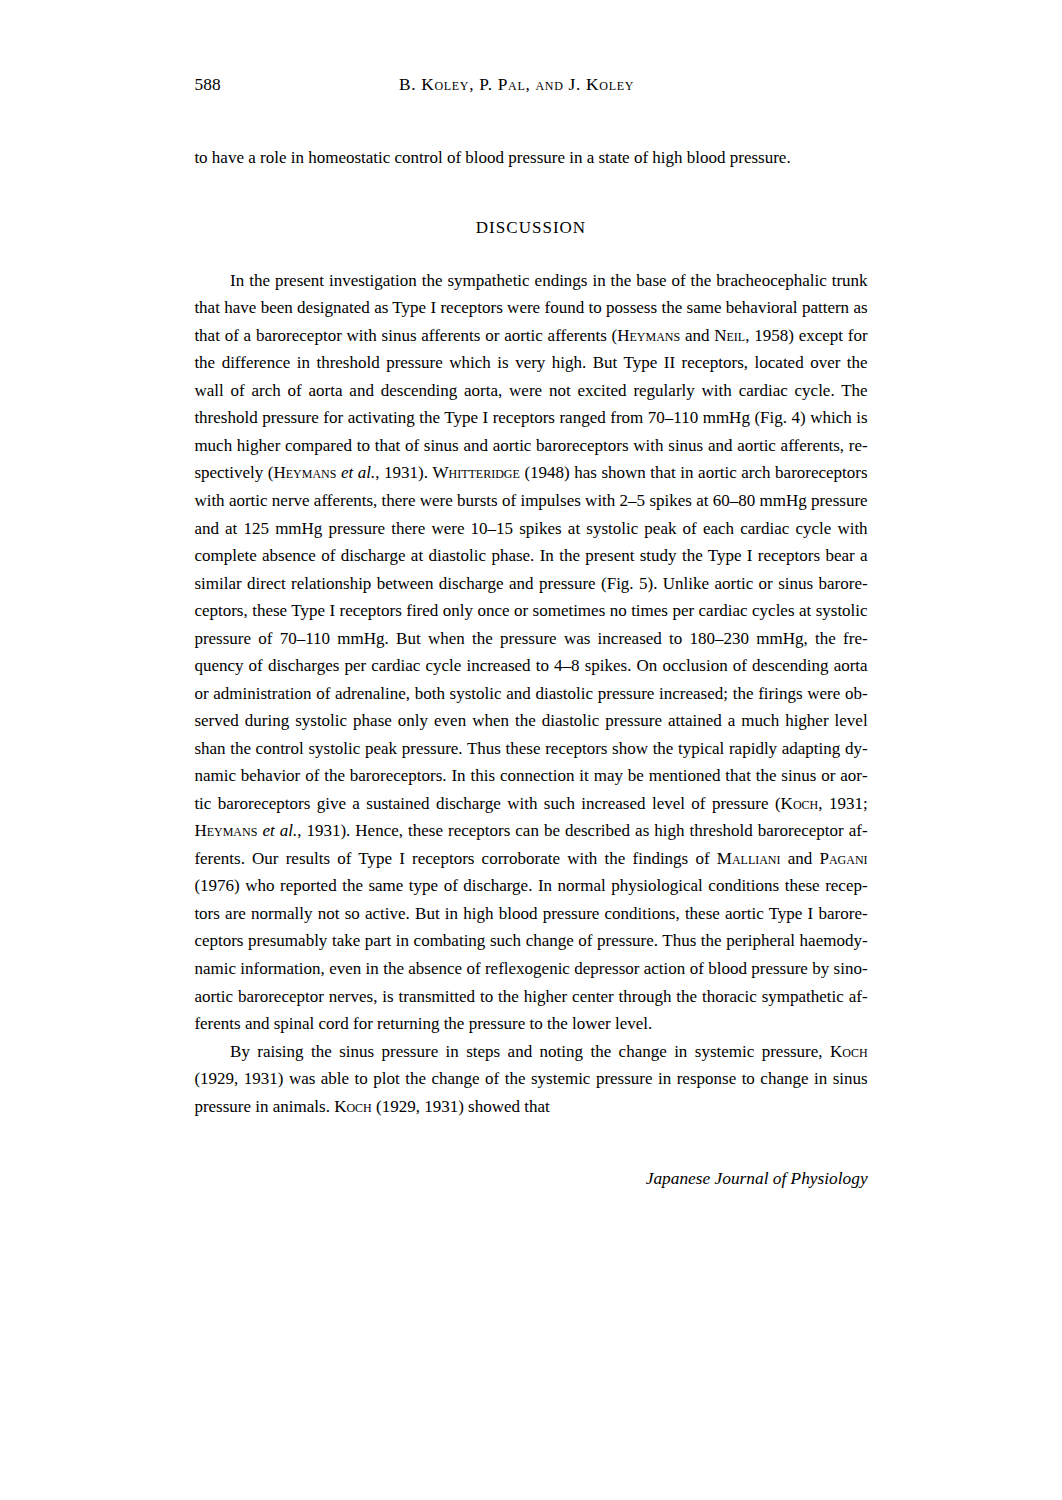588 B. Koley, P. Pal, and J. Koley
to have a role in homeostatic control of blood pressure in a state of high blood pressure.
DISCUSSION
In the present investigation the sympathetic endings in the base of the bracheocephalic trunk that have been designated as Type I receptors were found to possess the same behavioral pattern as that of a baroreceptor with sinus afferents or aortic afferents (Heymans and Neil, 1958) except for the difference in threshold pressure which is very high. But Type II receptors, located over the wall of arch of aorta and descending aorta, were not excited regularly with cardiac cycle. The threshold pressure for activating the Type I receptors ranged from 70–110 mmHg (Fig. 4) which is much higher compared to that of sinus and aortic baroreceptors with sinus and aortic afferents, respectively (Heymans et al., 1931). Whitteridge (1948) has shown that in aortic arch baroreceptors with aortic nerve afferents, there were bursts of impulses with 2–5 spikes at 60–80 mmHg pressure and at 125 mmHg pressure there were 10–15 spikes at systolic peak of each cardiac cycle with complete absence of discharge at diastolic phase. In the present study the Type I receptors bear a similar direct relationship between discharge and pressure (Fig. 5). Unlike aortic or sinus baroreceptors, these Type I receptors fired only once or sometimes no times per cardiac cycles at systolic pressure of 70–110 mmHg. But when the pressure was increased to 180–230 mmHg, the frequency of discharges per cardiac cycle increased to 4–8 spikes. On occlusion of descending aorta or administration of adrenaline, both systolic and diastolic pressure increased; the firings were observed during systolic phase only even when the diastolic pressure attained a much higher level shan the control systolic peak pressure. Thus these receptors show the typical rapidly adapting dynamic behavior of the baroreceptors. In this connection it may be mentioned that the sinus or aortic baroreceptors give a sustained discharge with such increased level of pressure (Koch, 1931; Heymans et al., 1931). Hence, these receptors can be described as high threshold baroreceptor afferents. Our results of Type I receptors corroborate with the findings of Malliani and Pagani (1976) who reported the same type of discharge. In normal physiological conditions these receptors are normally not so active. But in high blood pressure conditions, these aortic Type I baroreceptors presumably take part in combating such change of pressure. Thus the peripheral haemodynamic information, even in the absence of reflexogenic depressor action of blood pressure by sino-aortic baroreceptor nerves, is transmitted to the higher center through the thoracic sympathetic afferents and spinal cord for returning the pressure to the lower level.
By raising the sinus pressure in steps and noting the change in systemic pressure, Koch (1929, 1931) was able to plot the change of the systemic pressure in response to change in sinus pressure in animals. Koch (1929, 1931) showed that
Japanese Journal of Physiology